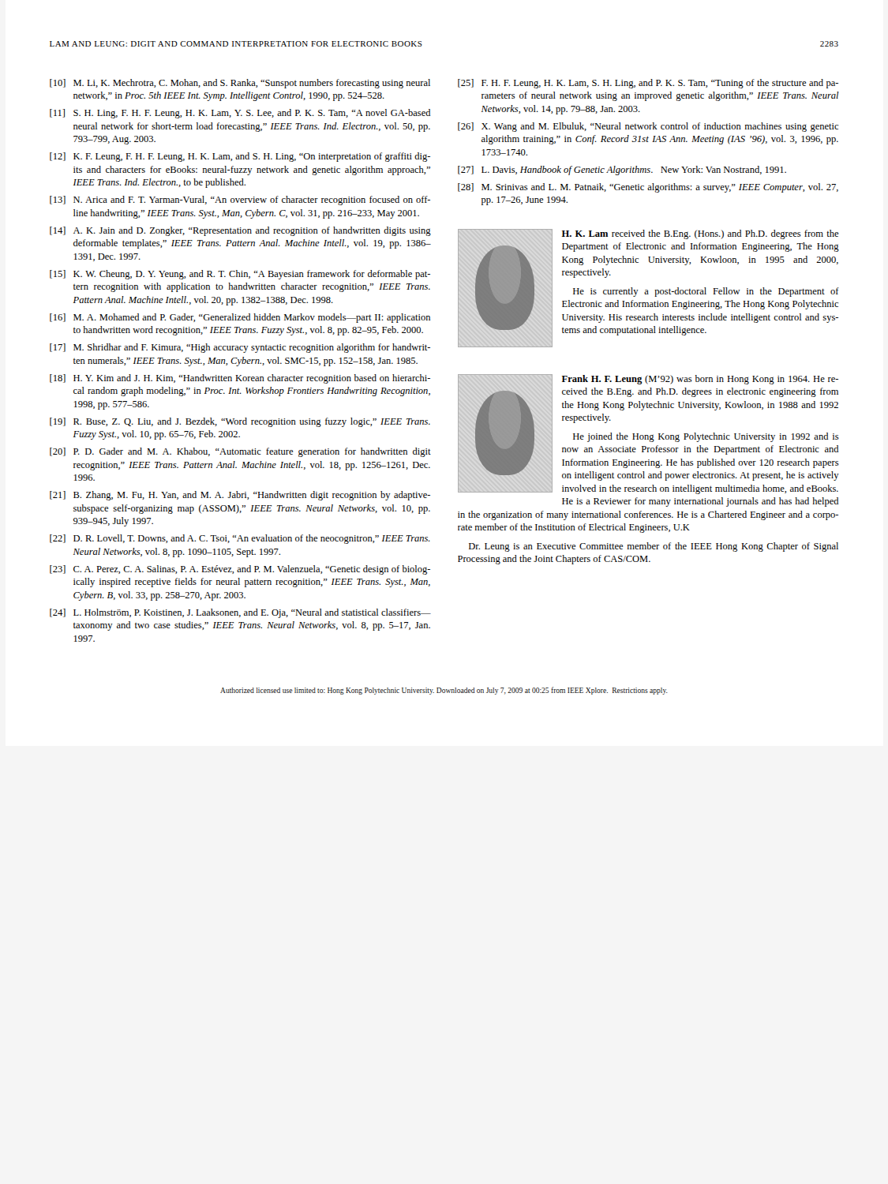Lam and Leung: Digit and Command Interpretation for Electronic Books 2283
[10] M. Li, K. Mechrotra, C. Mohan, and S. Ranka, “Sunspot numbers forecasting using neural network,” in Proc. 5th IEEE Int. Symp. Intelligent Control, 1990, pp. 524–528.
[11] S. H. Ling, F. H. F. Leung, H. K. Lam, Y. S. Lee, and P. K. S. Tam, “A novel GA-based neural network for short-term load forecasting,” IEEE Trans. Ind. Electron., vol. 50, pp. 793–799, Aug. 2003.
[12] K. F. Leung, F. H. F. Leung, H. K. Lam, and S. H. Ling, “On interpretation of graffiti digits and characters for eBooks: neural-fuzzy network and genetic algorithm approach,” IEEE Trans. Ind. Electron., to be published.
[13] N. Arica and F. T. Yarman-Vural, “An overview of character recognition focused on off-line handwriting,” IEEE Trans. Syst., Man, Cybern. C, vol. 31, pp. 216–233, May 2001.
[14] A. K. Jain and D. Zongker, “Representation and recognition of handwritten digits using deformable templates,” IEEE Trans. Pattern Anal. Machine Intell., vol. 19, pp. 1386–1391, Dec. 1997.
[15] K. W. Cheung, D. Y. Yeung, and R. T. Chin, “A Bayesian framework for deformable pattern recognition with application to handwritten character recognition,” IEEE Trans. Pattern Anal. Machine Intell., vol. 20, pp. 1382–1388, Dec. 1998.
[16] M. A. Mohamed and P. Gader, “Generalized hidden Markov models—part II: application to handwritten word recognition,” IEEE Trans. Fuzzy Syst., vol. 8, pp. 82–95, Feb. 2000.
[17] M. Shridhar and F. Kimura, “High accuracy syntactic recognition algorithm for handwritten numerals,” IEEE Trans. Syst., Man, Cybern., vol. SMC-15, pp. 152–158, Jan. 1985.
[18] H. Y. Kim and J. H. Kim, “Handwritten Korean character recognition based on hierarchical random graph modeling,” in Proc. Int. Workshop Frontiers Handwriting Recognition, 1998, pp. 577–586.
[19] R. Buse, Z. Q. Liu, and J. Bezdek, “Word recognition using fuzzy logic,” IEEE Trans. Fuzzy Syst., vol. 10, pp. 65–76, Feb. 2002.
[20] P. D. Gader and M. A. Khabou, “Automatic feature generation for handwritten digit recognition,” IEEE Trans. Pattern Anal. Machine Intell., vol. 18, pp. 1256–1261, Dec. 1996.
[21] B. Zhang, M. Fu, H. Yan, and M. A. Jabri, “Handwritten digit recognition by adaptive-subspace self-organizing map (ASSOM),” IEEE Trans. Neural Networks, vol. 10, pp. 939–945, July 1997.
[22] D. R. Lovell, T. Downs, and A. C. Tsoi, “An evaluation of the neocognitron,” IEEE Trans. Neural Networks, vol. 8, pp. 1090–1105, Sept. 1997.
[23] C. A. Perez, C. A. Salinas, P. A. Estévez, and P. M. Valenzuela, “Genetic design of biologically inspired receptive fields for neural pattern recognition,” IEEE Trans. Syst., Man, Cybern. B, vol. 33, pp. 258–270, Apr. 2003.
[24] L. Holmström, P. Koistinen, J. Laaksonen, and E. Oja, “Neural and statistical classifiers—taxonomy and two case studies,” IEEE Trans. Neural Networks, vol. 8, pp. 5–17, Jan. 1997.
[25] F. H. F. Leung, H. K. Lam, S. H. Ling, and P. K. S. Tam, “Tuning of the structure and parameters of neural network using an improved genetic algorithm,” IEEE Trans. Neural Networks, vol. 14, pp. 79–88, Jan. 2003.
[26] X. Wang and M. Elbuluk, “Neural network control of induction machines using genetic algorithm training,” in Conf. Record 31st IAS Ann. Meeting (IAS ’96), vol. 3, 1996, pp. 1733–1740.
[27] L. Davis, Handbook of Genetic Algorithms. New York: Van Nostrand, 1991.
[28] M. Srinivas and L. M. Patnaik, “Genetic algorithms: a survey,” IEEE Computer, vol. 27, pp. 17–26, June 1994.
H. K. Lam received the B.Eng. (Hons.) and Ph.D. degrees from the Department of Electronic and Information Engineering, The Hong Kong Polytechnic University, Kowloon, in 1995 and 2000, respectively.
He is currently a post-doctoral Fellow in the Department of Electronic and Information Engineering, The Hong Kong Polytechnic University. His research interests include intelligent control and systems and computational intelligence.
Frank H. F. Leung (M’92) was born in Hong Kong in 1964. He received the B.Eng. and Ph.D. degrees in electronic engineering from the Hong Kong Polytechnic University, Kowloon, in 1988 and 1992 respectively.
He joined the Hong Kong Polytechnic University in 1992 and is now an Associate Professor in the Department of Electronic and Information Engineering. He has published over 120 research papers on intelligent control and power electronics. At present, he is actively involved in the research on intelligent multimedia home, and eBooks. He is a Reviewer for many international journals and has had helped in the organization of many international conferences. He is a Chartered Engineer and a corporate member of the Institution of Electrical Engineers, U.K
Dr. Leung is an Executive Committee member of the IEEE Hong Kong Chapter of Signal Processing and the Joint Chapters of CAS/COM.
Authorized licensed use limited to: Hong Kong Polytechnic University. Downloaded on July 7, 2009 at 00:25 from IEEE Xplore. Restrictions apply.